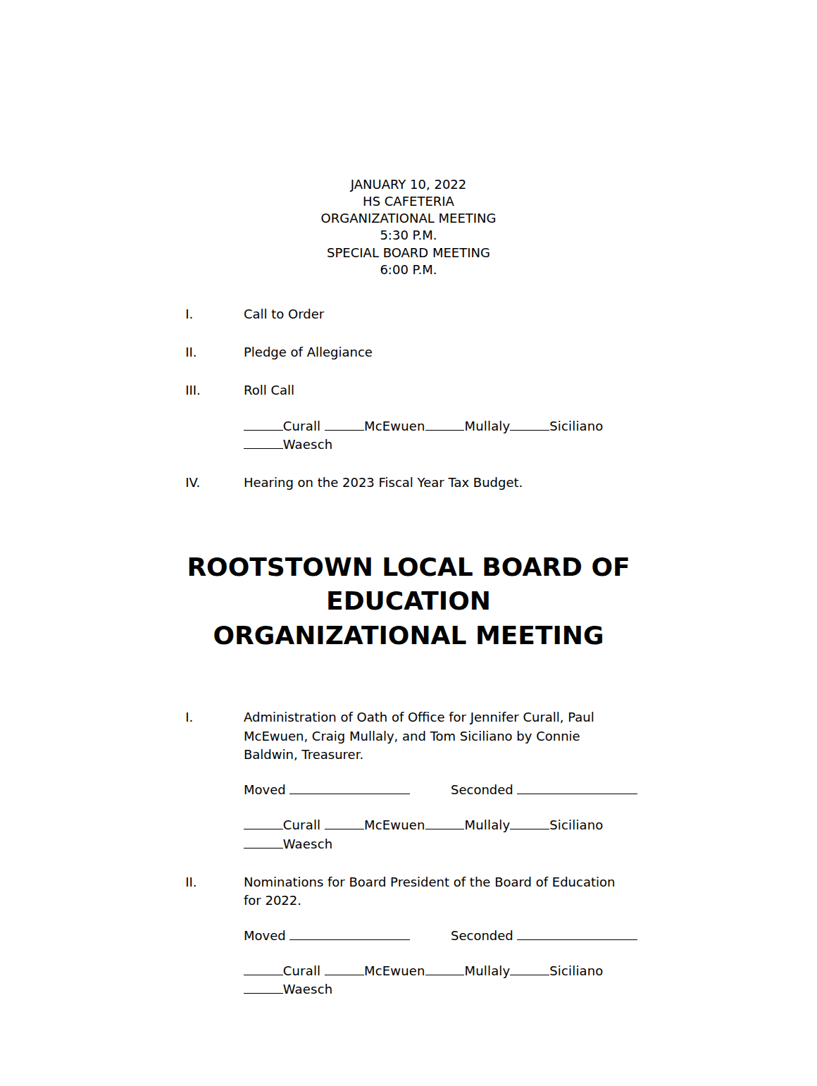JANUARY 10, 2022
HS CAFETERIA
ORGANIZATIONAL MEETING
5:30 P.M.
SPECIAL BOARD MEETING
6:00 P.M.
I.
Call to Order
II.
Pledge of Allegiance
III.
Roll Call
Curall McEwuen Mullaly Siciliano Waesch
IV.
Hearing on the 2023 Fiscal Year Tax Budget.
ROOTSTOWN LOCAL BOARD OF EDUCATION ORGANIZATIONAL MEETING
I.
Administration of Oath of Office for Jennifer Curall, Paul McEwuen, Craig Mullaly, and Tom Siciliano by Connie Baldwin, Treasurer.
Moved Seconded
Curall McEwuen Mullaly Siciliano Waesch
II.
Nominations for Board President of the Board of Education for 2022.
Moved Seconded
Curall McEwuen Mullaly Siciliano Waesch